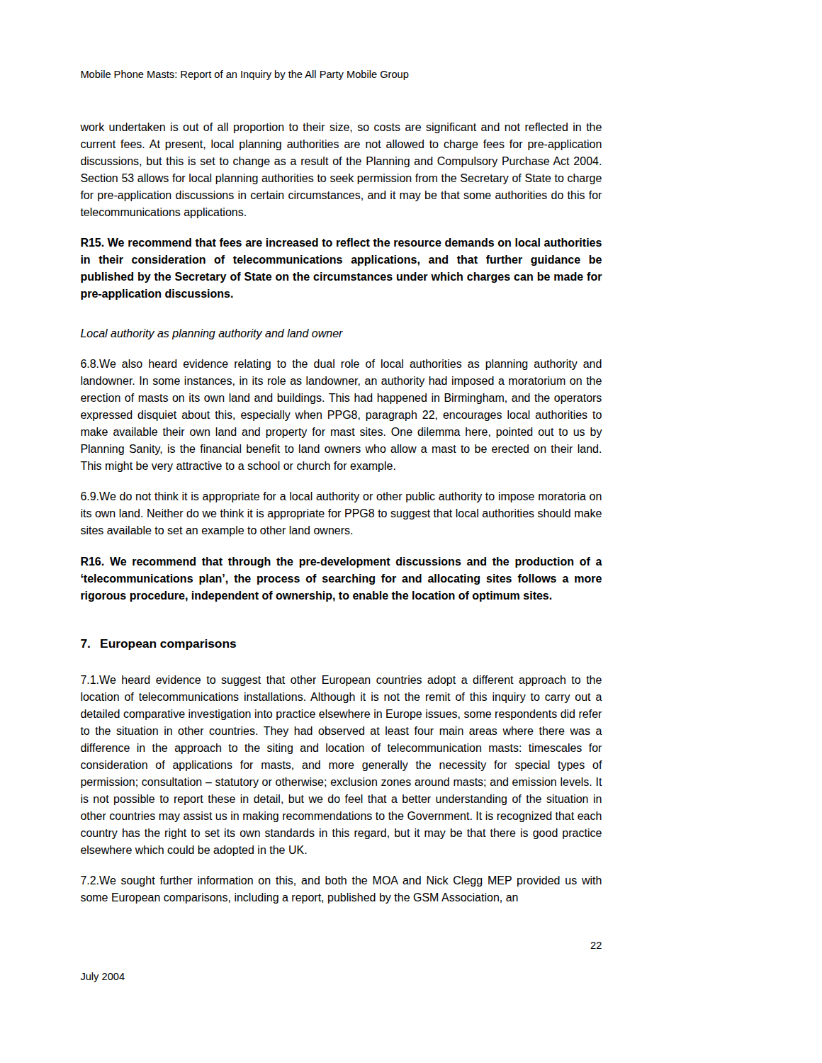Mobile Phone Masts: Report of an Inquiry by the All Party Mobile Group
work undertaken is out of all proportion to their size, so costs are significant and not reflected in the current fees. At present, local planning authorities are not allowed to charge fees for pre-application discussions, but this is set to change as a result of the Planning and Compulsory Purchase Act 2004. Section 53 allows for local planning authorities to seek permission from the Secretary of State to charge for pre-application discussions in certain circumstances, and it may be that some authorities do this for telecommunications applications.
R15. We recommend that fees are increased to reflect the resource demands on local authorities in their consideration of telecommunications applications, and that further guidance be published by the Secretary of State on the circumstances under which charges can be made for pre-application discussions.
Local authority as planning authority and land owner
6.8.We also heard evidence relating to the dual role of local authorities as planning authority and landowner. In some instances, in its role as landowner, an authority had imposed a moratorium on the erection of masts on its own land and buildings. This had happened in Birmingham, and the operators expressed disquiet about this, especially when PPG8, paragraph 22, encourages local authorities to make available their own land and property for mast sites. One dilemma here, pointed out to us by Planning Sanity, is the financial benefit to land owners who allow a mast to be erected on their land. This might be very attractive to a school or church for example.
6.9.We do not think it is appropriate for a local authority or other public authority to impose moratoria on its own land. Neither do we think it is appropriate for PPG8 to suggest that local authorities should make sites available to set an example to other land owners.
R16. We recommend that through the pre-development discussions and the production of a ‘telecommunications plan’, the process of searching for and allocating sites follows a more rigorous procedure, independent of ownership, to enable the location of optimum sites.
7. European comparisons
7.1.We heard evidence to suggest that other European countries adopt a different approach to the location of telecommunications installations. Although it is not the remit of this inquiry to carry out a detailed comparative investigation into practice elsewhere in Europe issues, some respondents did refer to the situation in other countries. They had observed at least four main areas where there was a difference in the approach to the siting and location of telecommunication masts: timescales for consideration of applications for masts, and more generally the necessity for special types of permission; consultation – statutory or otherwise; exclusion zones around masts; and emission levels. It is not possible to report these in detail, but we do feel that a better understanding of the situation in other countries may assist us in making recommendations to the Government. It is recognized that each country has the right to set its own standards in this regard, but it may be that there is good practice elsewhere which could be adopted in the UK.
7.2.We sought further information on this, and both the MOA and Nick Clegg MEP provided us with some European comparisons, including a report, published by the GSM Association, an
22
July 2004